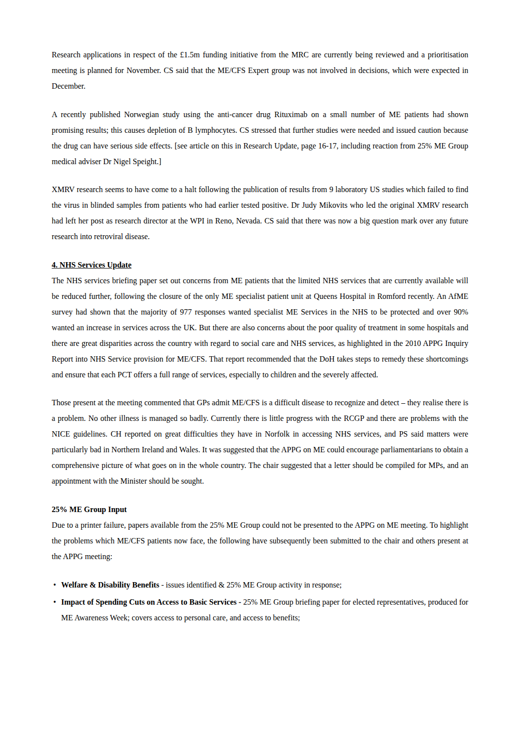Research applications in respect of the £1.5m funding initiative from the MRC are currently being reviewed and a prioritisation meeting is planned for November. CS said that the ME/CFS Expert group was not involved in decisions, which were expected in December.
A recently published Norwegian study using the anti-cancer drug Rituximab on a small number of ME patients had shown promising results; this causes depletion of B lymphocytes. CS stressed that further studies were needed and issued caution because the drug can have serious side effects. [see article on this in Research Update, page 16-17, including reaction from 25% ME Group medical adviser Dr Nigel Speight.]
XMRV research seems to have come to a halt following the publication of results from 9 laboratory US studies which failed to find the virus in blinded samples from patients who had earlier tested positive. Dr Judy Mikovits who led the original XMRV research had left her post as research director at the WPI in Reno, Nevada. CS said that there was now a big question mark over any future research into retroviral disease.
4. NHS Services Update
The NHS services briefing paper set out concerns from ME patients that the limited NHS services that are currently available will be reduced further, following the closure of the only ME specialist patient unit at Queens Hospital in Romford recently. An AfME survey had shown that the majority of 977 responses wanted specialist ME Services in the NHS to be protected and over 90% wanted an increase in services across the UK. But there are also concerns about the poor quality of treatment in some hospitals and there are great disparities across the country with regard to social care and NHS services, as highlighted in the 2010 APPG Inquiry Report into NHS Service provision for ME/CFS. That report recommended that the DoH takes steps to remedy these shortcomings and ensure that each PCT offers a full range of services, especially to children and the severely affected.
Those present at the meeting commented that GPs admit ME/CFS is a difficult disease to recognize and detect – they realise there is a problem. No other illness is managed so badly. Currently there is little progress with the RCGP and there are problems with the NICE guidelines. CH reported on great difficulties they have in Norfolk in accessing NHS services, and PS said matters were particularly bad in Northern Ireland and Wales. It was suggested that the APPG on ME could encourage parliamentarians to obtain a comprehensive picture of what goes on in the whole country. The chair suggested that a letter should be compiled for MPs, and an appointment with the Minister should be sought.
25% ME Group Input
Due to a printer failure, papers available from the 25% ME Group could not be presented to the APPG on ME meeting. To highlight the problems which ME/CFS patients now face, the following have subsequently been submitted to the chair and others present at the APPG meeting:
Welfare & Disability Benefits - issues identified & 25% ME Group activity in response;
Impact of Spending Cuts on Access to Basic Services - 25% ME Group briefing paper for elected representatives, produced for ME Awareness Week; covers access to personal care, and access to benefits;